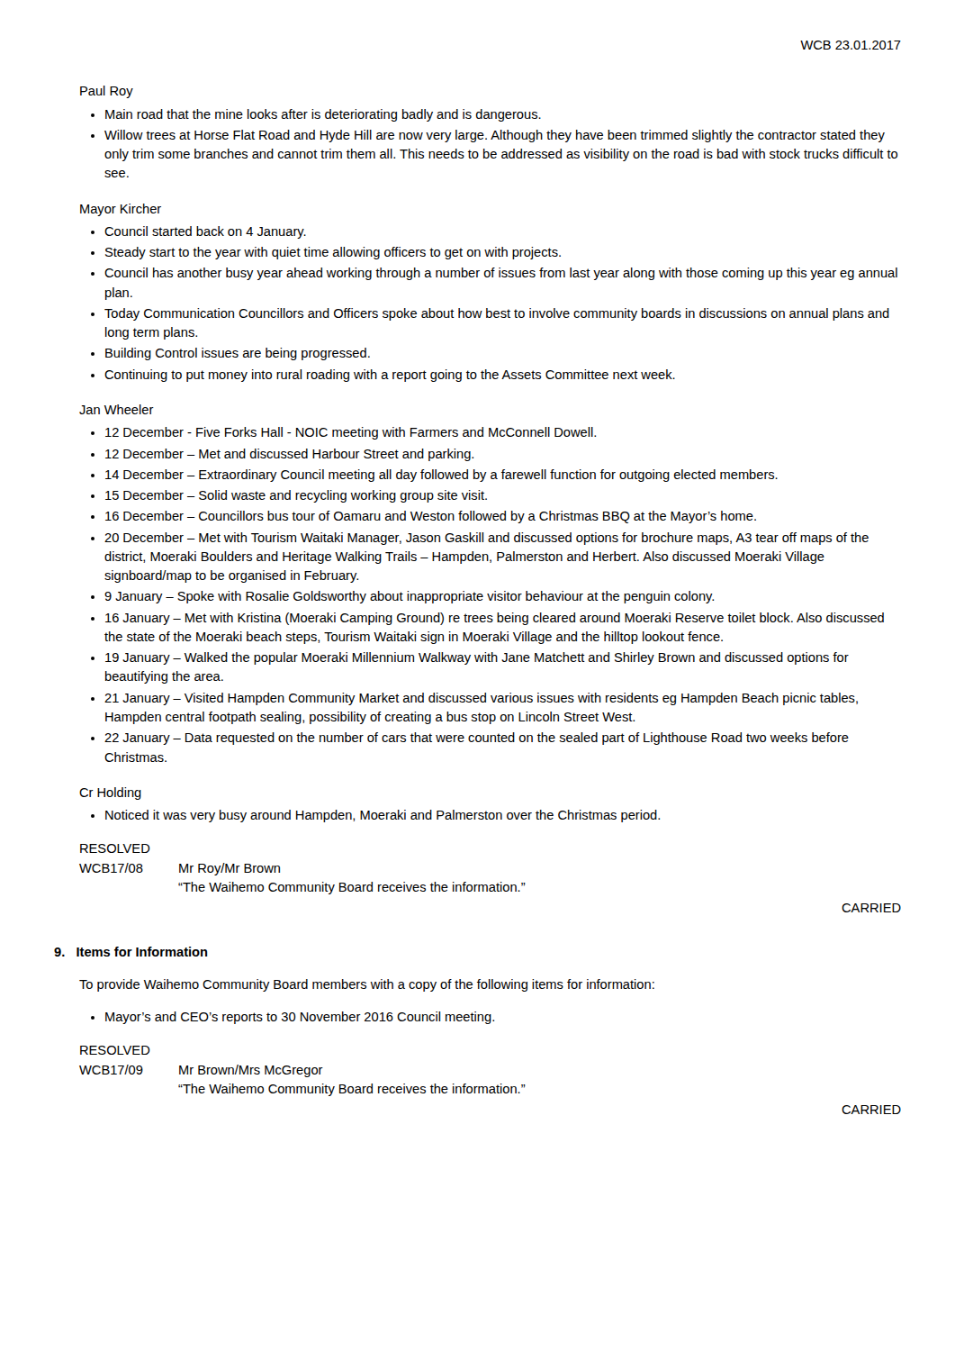WCB 23.01.2017
Paul Roy
Main road that the mine looks after is deteriorating badly and is dangerous.
Willow trees at Horse Flat Road and Hyde Hill are now very large. Although they have been trimmed slightly the contractor stated they only trim some branches and cannot trim them all. This needs to be addressed as visibility on the road is bad with stock trucks difficult to see.
Mayor Kircher
Council started back on 4 January.
Steady start to the year with quiet time allowing officers to get on with projects.
Council has another busy year ahead working through a number of issues from last year along with those coming up this year eg annual plan.
Today Communication Councillors and Officers spoke about how best to involve community boards in discussions on annual plans and long term plans.
Building Control issues are being progressed.
Continuing to put money into rural roading with a report going to the Assets Committee next week.
Jan Wheeler
12 December - Five Forks Hall - NOIC meeting with Farmers and McConnell Dowell.
12 December – Met and discussed Harbour Street and parking.
14 December – Extraordinary Council meeting all day followed by a farewell function for outgoing elected members.
15 December – Solid waste and recycling working group site visit.
16 December – Councillors bus tour of Oamaru and Weston followed by a Christmas BBQ at the Mayor’s home.
20 December – Met with Tourism Waitaki Manager, Jason Gaskill and discussed options for brochure maps, A3 tear off maps of the district, Moeraki Boulders and Heritage Walking Trails – Hampden, Palmerston and Herbert. Also discussed Moeraki Village signboard/map to be organised in February.
9 January – Spoke with Rosalie Goldsworthy about inappropriate visitor behaviour at the penguin colony.
16 January – Met with Kristina (Moeraki Camping Ground) re trees being cleared around Moeraki Reserve toilet block. Also discussed the state of the Moeraki beach steps, Tourism Waitaki sign in Moeraki Village and the hilltop lookout fence.
19 January – Walked the popular Moeraki Millennium Walkway with Jane Matchett and Shirley Brown and discussed options for beautifying the area.
21 January – Visited Hampden Community Market and discussed various issues with residents eg Hampden Beach picnic tables, Hampden central footpath sealing, possibility of creating a bus stop on Lincoln Street West.
22 January – Data requested on the number of cars that were counted on the sealed part of Lighthouse Road two weeks before Christmas.
Cr Holding
Noticed it was very busy around Hampden, Moeraki and Palmerston over the Christmas period.
RESOLVED
| WCB17/08 | Mr Roy/Mr Brown “The Waihemo Community Board receives the information.” |
CARRIED
9. Items for Information
To provide Waihemo Community Board members with a copy of the following items for information:
Mayor’s and CEO’s reports to 30 November 2016 Council meeting.
RESOLVED
| WCB17/09 | Mr Brown/Mrs McGregor “The Waihemo Community Board receives the information.” |
CARRIED